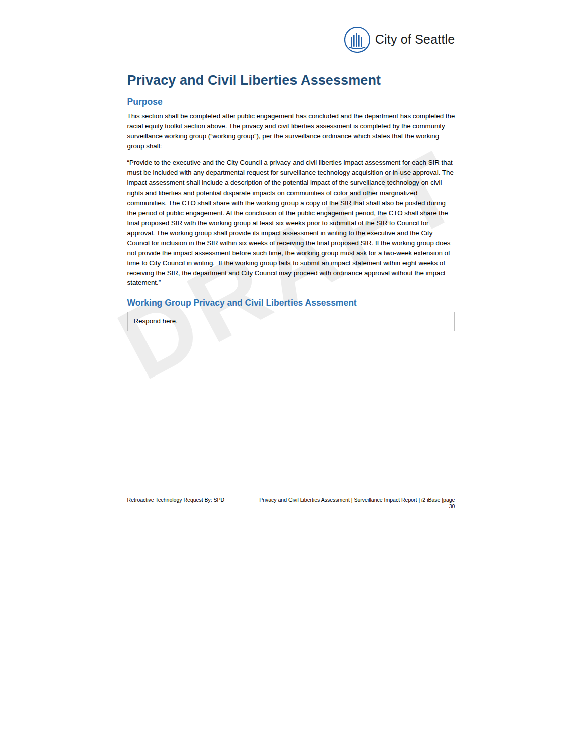DRAFT
City of Seattle
Privacy and Civil Liberties Assessment
Purpose
This section shall be completed after public engagement has concluded and the department has completed the racial equity toolkit section above. The privacy and civil liberties assessment is completed by the community surveillance working group (“working group”), per the surveillance ordinance which states that the working group shall:
“Provide to the executive and the City Council a privacy and civil liberties impact assessment for each SIR that must be included with any departmental request for surveillance technology acquisition or in-use approval. The impact assessment shall include a description of the potential impact of the surveillance technology on civil rights and liberties and potential disparate impacts on communities of color and other marginalized communities. The CTO shall share with the working group a copy of the SIR that shall also be posted during the period of public engagement. At the conclusion of the public engagement period, the CTO shall share the final proposed SIR with the working group at least six weeks prior to submittal of the SIR to Council for approval. The working group shall provide its impact assessment in writing to the executive and the City Council for inclusion in the SIR within six weeks of receiving the final proposed SIR. If the working group does not provide the impact assessment before such time, the working group must ask for a two-week extension of time to City Council in writing. If the working group fails to submit an impact statement within eight weeks of receiving the SIR, the department and City Council may proceed with ordinance approval without the impact statement.”
Working Group Privacy and Civil Liberties Assessment
Respond here.
Retroactive Technology Request By: SPD Privacy and Civil Liberties Assessment | Surveillance Impact Report | i2 iBase |page
30